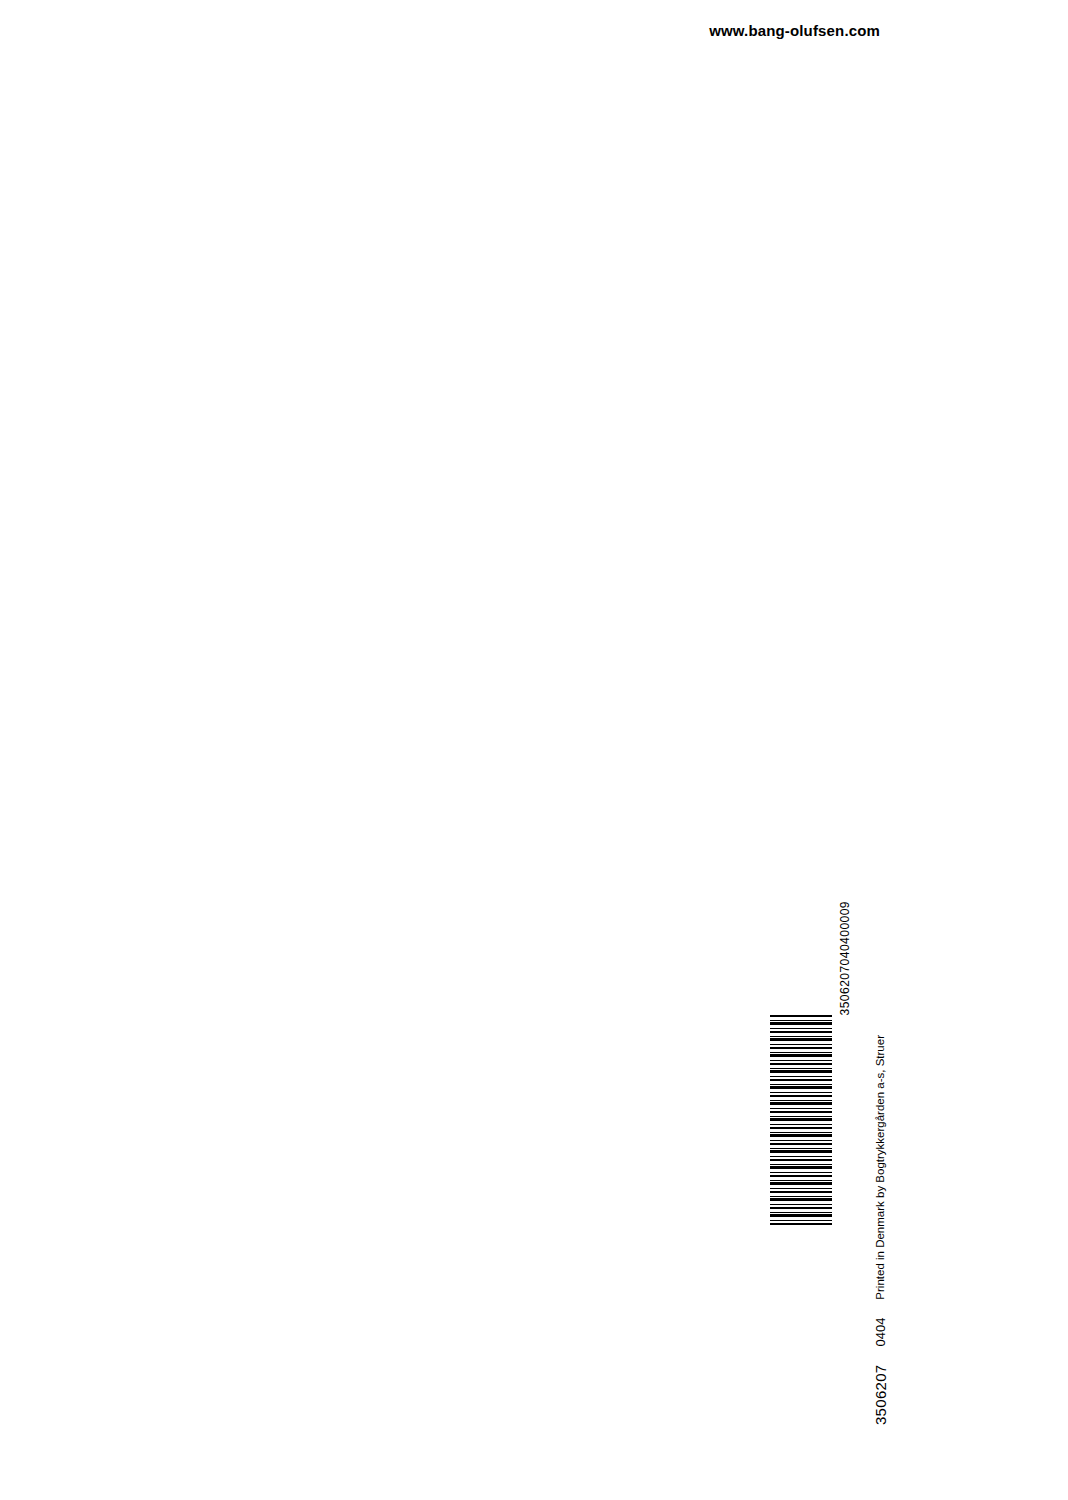www.bang-olufsen.com
3506207040400009
3506207 0404 Printed in Denmark by Bogtrykkergården a-s, Struer